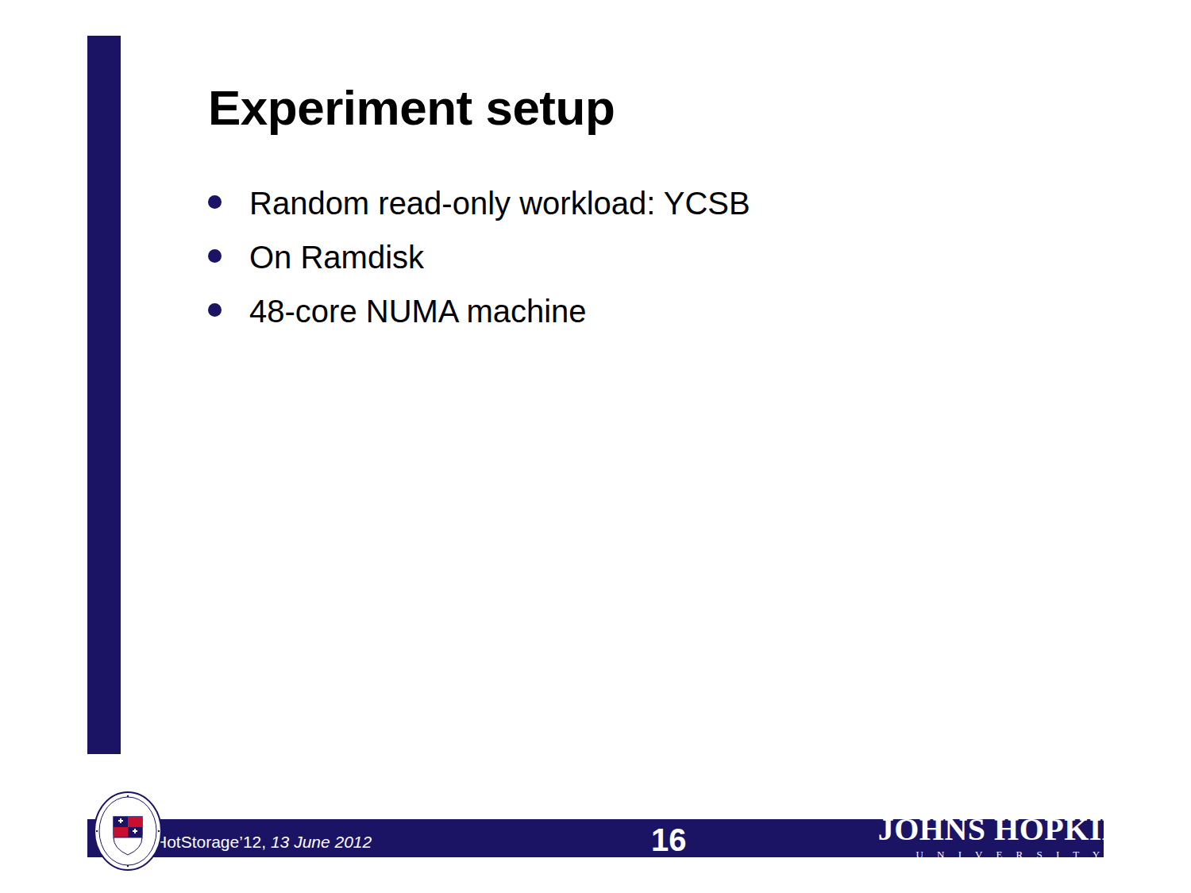Experiment setup
Random read-only workload: YCSB
On Ramdisk
48-core NUMA machine
HotStorage’12, 13 June 2012
16
JOHNS HOPKINS
U N I V E R S I T Y